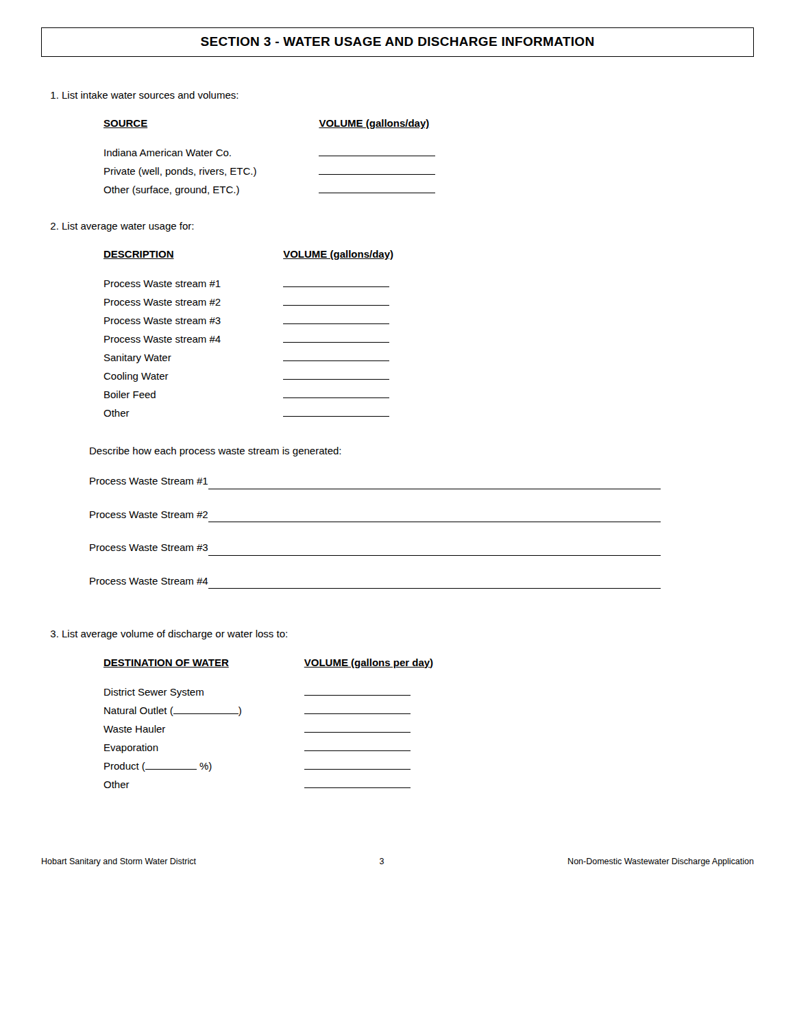SECTION 3 - WATER USAGE AND DISCHARGE INFORMATION
List intake water sources and volumes:
| SOURCE | VOLUME (gallons/day) |
| --- | --- |
| Indiana American Water Co. | |
| Private (well, ponds, rivers, ETC.) | |
| Other (surface, ground, ETC.) | |
List average water usage for:
| DESCRIPTION | VOLUME (gallons/day) |
| --- | --- |
| Process Waste stream #1 | |
| Process Waste stream #2 | |
| Process Waste stream #3 | |
| Process Waste stream #4 | |
| Sanitary Water | |
| Cooling Water | |
| Boiler Feed | |
| Other | |
Describe how each process waste stream is generated:
Process Waste Stream #1
Process Waste Stream #2
Process Waste Stream #3
Process Waste Stream #4
List average volume of discharge or water loss to:
| DESTINATION OF WATER | VOLUME (gallons per day) |
| --- | --- |
| District Sewer System | |
| Natural Outlet ( ) | |
| Waste Hauler | |
| Evaporation | |
| Product ( %) | |
| Other | |
Hobart Sanitary and Storm Water District
3
Non-Domestic Wastewater Discharge Application